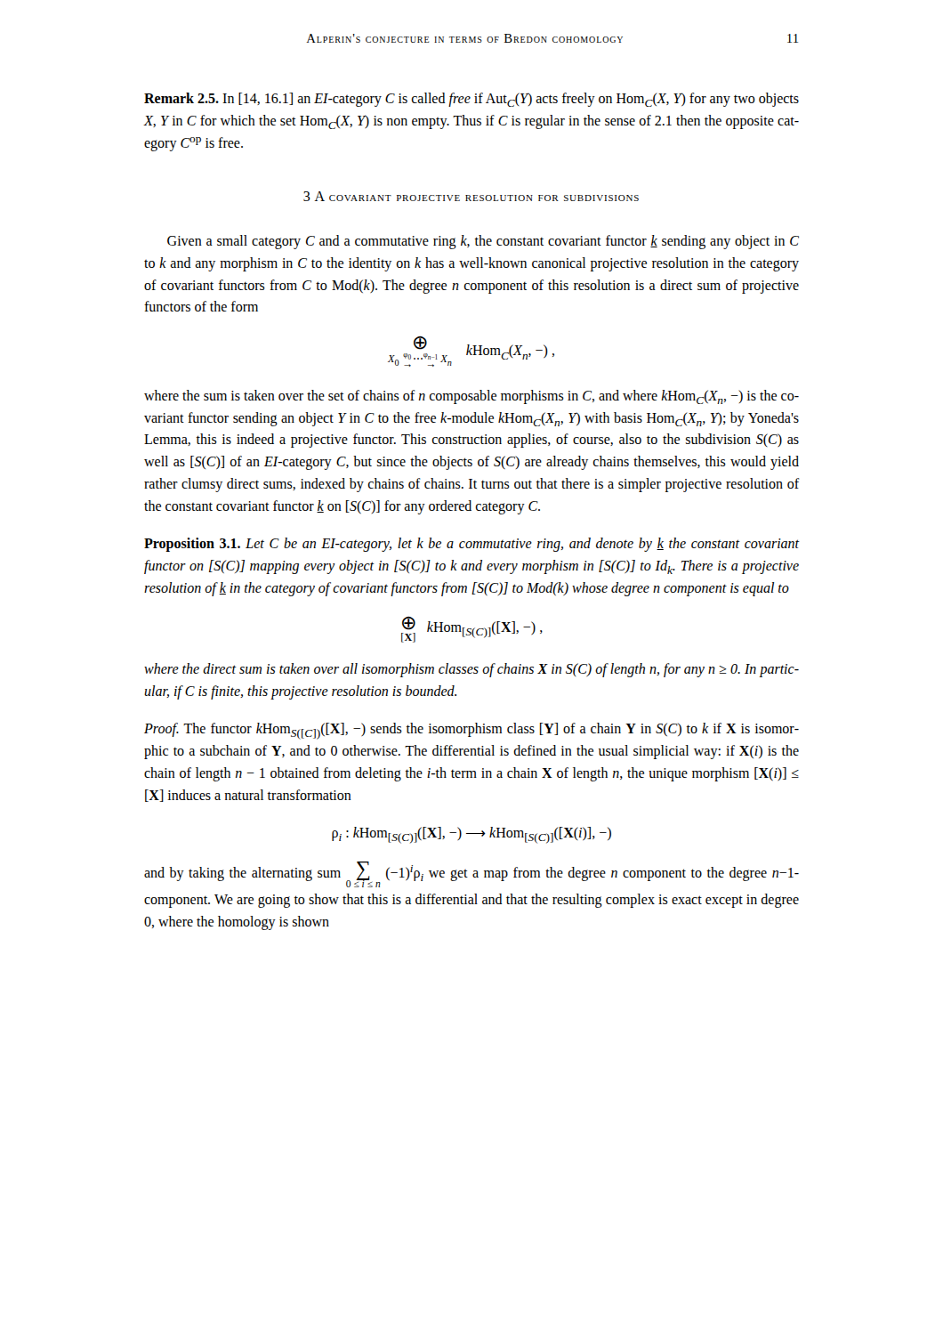Alperin's conjecture in terms of Bredon cohomology 11
Remark 2.5. In [14, 16.1] an EI-category C is called free if AutC(Y) acts freely on HomC(X, Y) for any two objects X, Y in C for which the set HomC(X, Y) is non empty. Thus if C is regular in the sense of 2.1 then the opposite category Cop is free.
3 A covariant projective resolution for subdivisions
Given a small category C and a commutative ring k, the constant covariant functor k sending any object in C to k and any morphism in C to the identity on k has a well-known canonical projective resolution in the category of covariant functors from C to Mod(k). The degree n component of this resolution is a direct sum of projective functors of the form
⊕ X0 φ0→⋯φn−1→ Xn kHomC(Xn, −) ,
where the sum is taken over the set of chains of n composable morphisms in C, and where kHomC(Xn, −) is the covariant functor sending an object Y in C to the free k-module kHomC(Xn, Y) with basis HomC(Xn, Y); by Yoneda's Lemma, this is indeed a projective functor. This construction applies, of course, also to the subdivision S(C) as well as [S(C)] of an EI-category C, but since the objects of S(C) are already chains themselves, this would yield rather clumsy direct sums, indexed by chains of chains. It turns out that there is a simpler projective resolution of the constant covariant functor k on [S(C)] for any ordered category C.
Proposition 3.1. Let C be an EI-category, let k be a commutative ring, and denote by k the constant covariant functor on [S(C)] mapping every object in [S(C)] to k and every morphism in [S(C)] to Idk. There is a projective resolution of k in the category of covariant functors from [S(C)] to Mod(k) whose degree n component is equal to
⊕ [X] kHom[S(C)]([X], −) ,
where the direct sum is taken over all isomorphism classes of chains X in S(C) of length n, for any n ≥ 0. In particular, if C is finite, this projective resolution is bounded.
Proof. The functor kHomS([C])([X], −) sends the isomorphism class [Y] of a chain Y in S(C) to k if X is isomorphic to a subchain of Y, and to 0 otherwise. The differential is defined in the usual simplicial way: if X(i) is the chain of length n − 1 obtained from deleting the i-th term in a chain X of length n, the unique morphism [X(i)] ≤ [X] induces a natural transformation
ρi : kHom[S(C)]([X], −) ⟶ kHom[S(C)]([X(i)], −)
and by taking the alternating sum ∑ 0 ≤ i ≤ n (−1)iρi we get a map from the degree n component to the degree n−1-component. We are going to show that this is a differential and that the resulting complex is exact except in degree 0, where the homology is shown